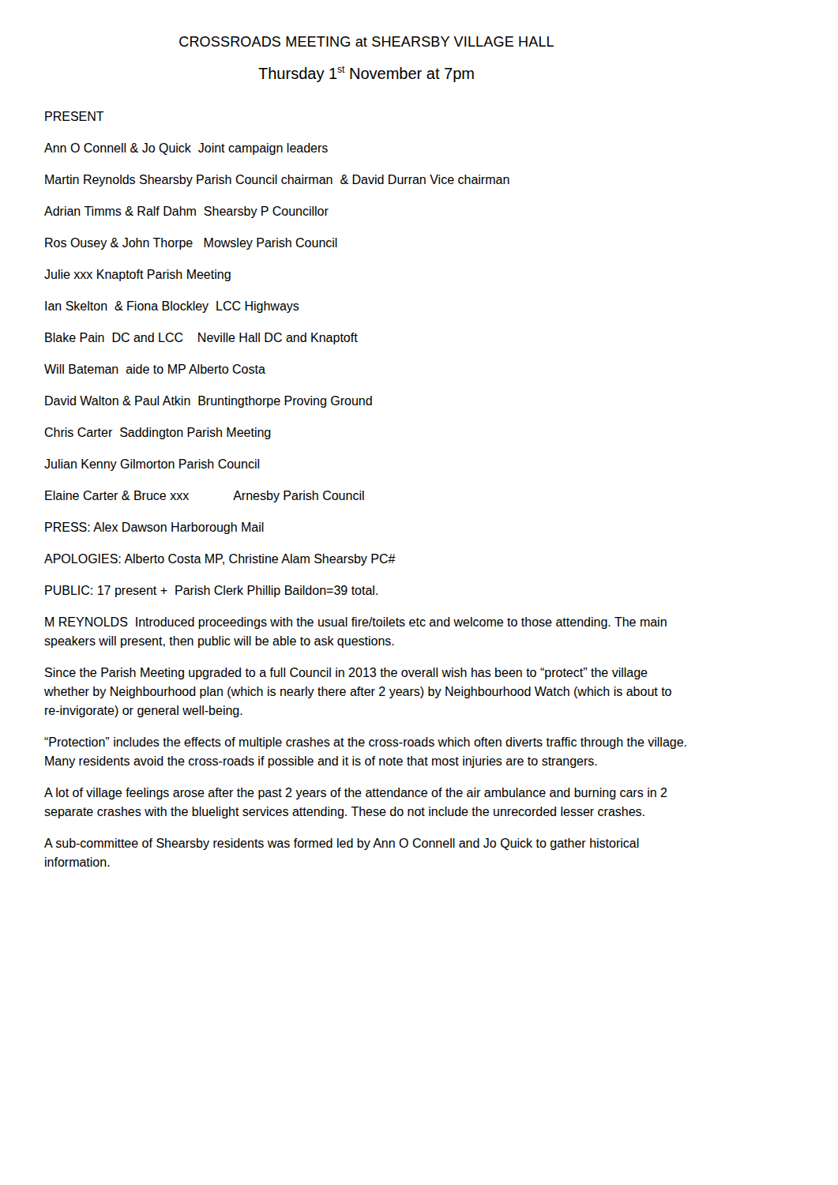CROSSROADS MEETING at SHEARSBY VILLAGE HALL
Thursday 1st November at 7pm
PRESENT
Ann O Connell & Jo Quick Joint campaign leaders
Martin Reynolds Shearsby Parish Council chairman & David Durran Vice chairman
Adrian Timms & Ralf Dahm Shearsby P Councillor
Ros Ousey & John Thorpe Mowsley Parish Council
Julie xxx Knaptoft Parish Meeting
Ian Skelton & Fiona Blockley LCC Highways
Blake Pain DC and LCC Neville Hall DC and Knaptoft
Will Bateman aide to MP Alberto Costa
David Walton & Paul Atkin Bruntingthorpe Proving Ground
Chris Carter Saddington Parish Meeting
Julian Kenny Gilmorton Parish Council
Elaine Carter & Bruce xxx Arnesby Parish Council
PRESS: Alex Dawson Harborough Mail
APOLOGIES: Alberto Costa MP, Christine Alam Shearsby PC#
PUBLIC: 17 present + Parish Clerk Phillip Baildon=39 total.
M REYNOLDS Introduced proceedings with the usual fire/toilets etc and welcome to those attending. The main speakers will present, then public will be able to ask questions.
Since the Parish Meeting upgraded to a full Council in 2013 the overall wish has been to “protect” the village whether by Neighbourhood plan (which is nearly there after 2 years) by Neighbourhood Watch (which is about to re-invigorate) or general well-being.
“Protection” includes the effects of multiple crashes at the cross-roads which often diverts traffic through the village. Many residents avoid the cross-roads if possible and it is of note that most injuries are to strangers.
A lot of village feelings arose after the past 2 years of the attendance of the air ambulance and burning cars in 2 separate crashes with the bluelight services attending. These do not include the unrecorded lesser crashes.
A sub-committee of Shearsby residents was formed led by Ann O Connell and Jo Quick to gather historical information.